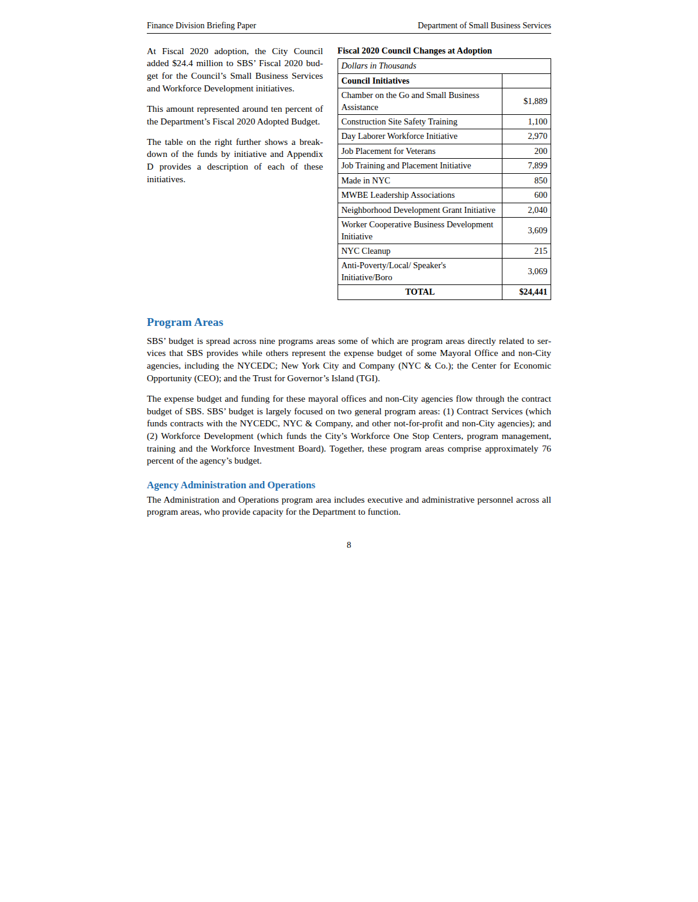Finance Division Briefing Paper
Department of Small Business Services
At Fiscal 2020 adoption, the City Council added $24.4 million to SBS’ Fiscal 2020 budget for the Council’s Small Business Services and Workforce Development initiatives.
This amount represented around ten percent of the Department’s Fiscal 2020 Adopted Budget.
The table on the right further shows a breakdown of the funds by initiative and Appendix D provides a description of each of these initiatives.
Fiscal 2020 Council Changes at Adoption
| Dollars in Thousands |
| Council Initiatives | |
| Chamber on the Go and Small Business Assistance | $1,889 |
| Construction Site Safety Training | 1,100 |
| Day Laborer Workforce Initiative | 2,970 |
| Job Placement for Veterans | 200 |
| Job Training and Placement Initiative | 7,899 |
| Made in NYC | 850 |
| MWBE Leadership Associations | 600 |
| Neighborhood Development Grant Initiative | 2,040 |
| Worker Cooperative Business Development Initiative | 3,609 |
| NYC Cleanup | 215 |
| Anti-Poverty/Local/ Speaker's Initiative/Boro | 3,069 |
| TOTAL | $24,441 |
Program Areas
SBS’ budget is spread across nine programs areas some of which are program areas directly related to services that SBS provides while others represent the expense budget of some Mayoral Office and non-City agencies, including the NYCEDC; New York City and Company (NYC & Co.); the Center for Economic Opportunity (CEO); and the Trust for Governor’s Island (TGI).
The expense budget and funding for these mayoral offices and non-City agencies flow through the contract budget of SBS. SBS’ budget is largely focused on two general program areas: (1) Contract Services (which funds contracts with the NYCEDC, NYC & Company, and other not-for-profit and non-City agencies); and (2) Workforce Development (which funds the City’s Workforce One Stop Centers, program management, training and the Workforce Investment Board). Together, these program areas comprise approximately 76 percent of the agency’s budget.
Agency Administration and Operations
The Administration and Operations program area includes executive and administrative personnel across all program areas, who provide capacity for the Department to function.
8